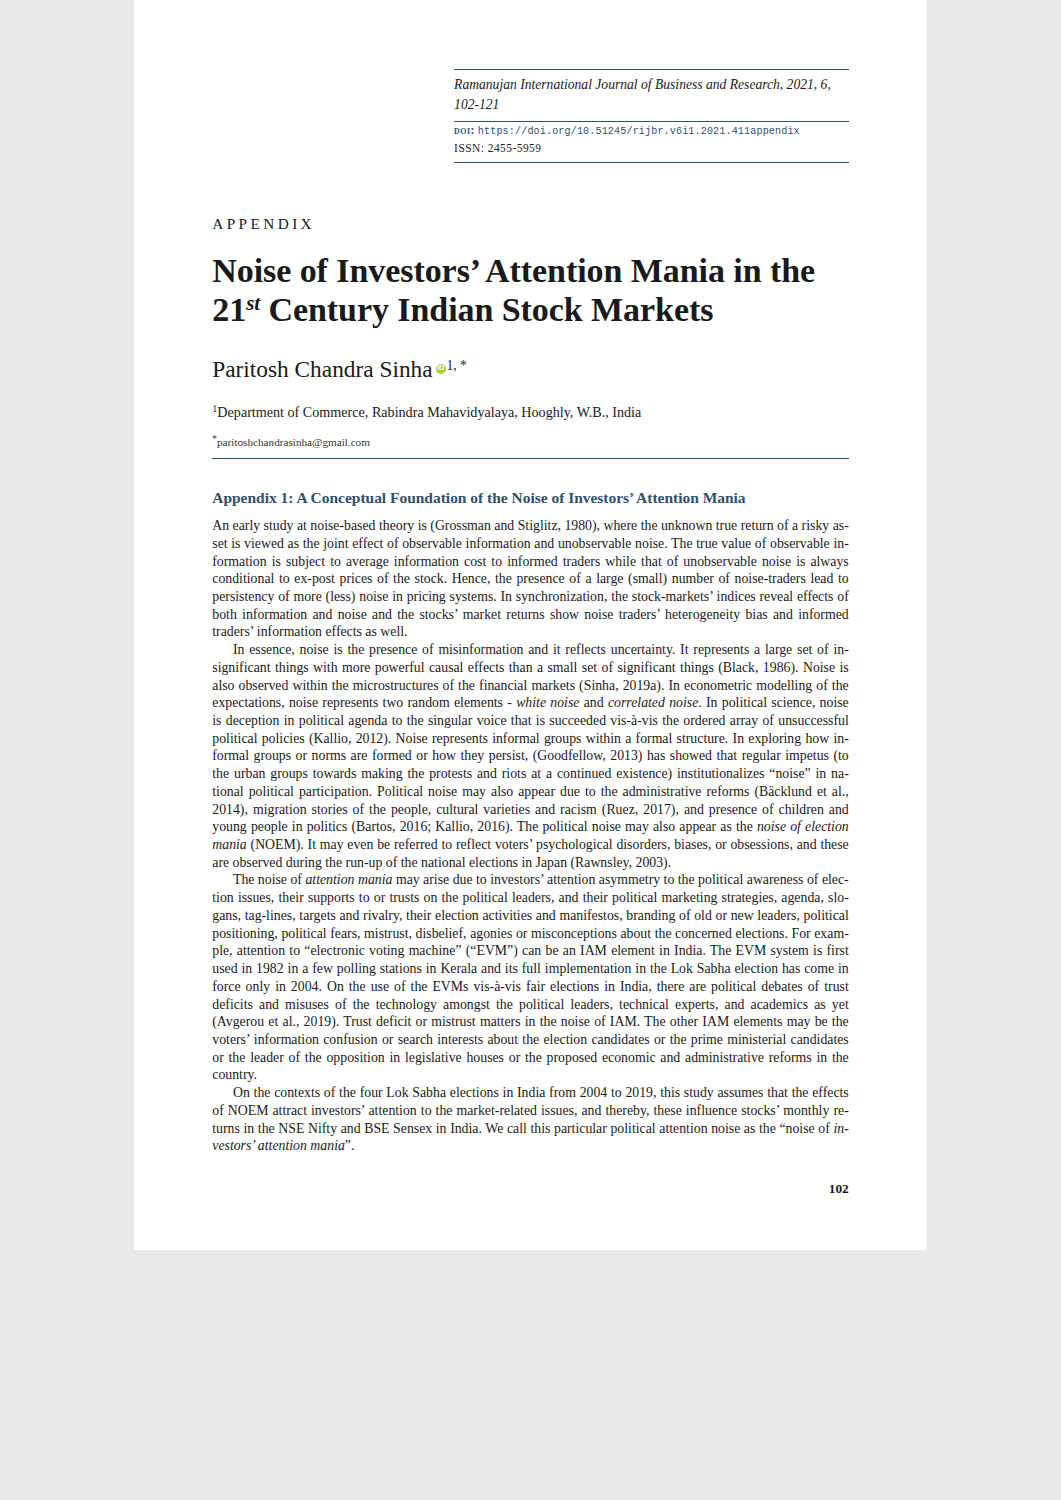Ramanujan International Journal of Business and Research, 2021, 6, 102-121
doi: https://doi.org/10.51245/rijbr.v6i1.2021.411appendix
ISSN: 2455-5959
Appendix
Noise of Investors’ Attention Mania in the 21st Century Indian Stock Markets
Paritosh Chandra Sinha1, *
1Department of Commerce, Rabindra Mahavidyalaya, Hooghly, W.B., India
*paritoshchandrasinha@gmail.com
Appendix 1: A Conceptual Foundation of the Noise of Investors’ Attention Mania
An early study at noise-based theory is (Grossman and Stiglitz, 1980), where the unknown true return of a risky asset is viewed as the joint effect of observable information and unobservable noise. The true value of observable information is subject to average information cost to informed traders while that of unobservable noise is always conditional to ex-post prices of the stock. Hence, the presence of a large (small) number of noise-traders lead to persistency of more (less) noise in pricing systems. In synchronization, the stock-markets’ indices reveal effects of both information and noise and the stocks’ market returns show noise traders’ heterogeneity bias and informed traders’ information effects as well.
In essence, noise is the presence of misinformation and it reflects uncertainty. It represents a large set of insignificant things with more powerful causal effects than a small set of significant things (Black, 1986). Noise is also observed within the microstructures of the financial markets (Sinha, 2019a). In econometric modelling of the expectations, noise represents two random elements - white noise and correlated noise. In political science, noise is deception in political agenda to the singular voice that is succeeded vis-à-vis the ordered array of unsuccessful political policies (Kallio, 2012). Noise represents informal groups within a formal structure. In exploring how informal groups or norms are formed or how they persist, (Goodfellow, 2013) has showed that regular impetus (to the urban groups towards making the protests and riots at a continued existence) institutionalizes “noise” in national political participation. Political noise may also appear due to the administrative reforms (Bäcklund et al., 2014), migration stories of the people, cultural varieties and racism (Ruez, 2017), and presence of children and young people in politics (Bartos, 2016; Kallio, 2016). The political noise may also appear as the noise of election mania (NOEM). It may even be referred to reflect voters’ psychological disorders, biases, or obsessions, and these are observed during the run-up of the national elections in Japan (Rawnsley, 2003).
The noise of attention mania may arise due to investors’ attention asymmetry to the political awareness of election issues, their supports to or trusts on the political leaders, and their political marketing strategies, agenda, slogans, tag-lines, targets and rivalry, their election activities and manifestos, branding of old or new leaders, political positioning, political fears, mistrust, disbelief, agonies or misconceptions about the concerned elections. For example, attention to “electronic voting machine” (“EVM”) can be an IAM element in India. The EVM system is first used in 1982 in a few polling stations in Kerala and its full implementation in the Lok Sabha election has come in force only in 2004. On the use of the EVMs vis-à-vis fair elections in India, there are political debates of trust deficits and misuses of the technology amongst the political leaders, technical experts, and academics as yet (Avgerou et al., 2019). Trust deficit or mistrust matters in the noise of IAM. The other IAM elements may be the voters’ information confusion or search interests about the election candidates or the prime ministerial candidates or the leader of the opposition in legislative houses or the proposed economic and administrative reforms in the country.
On the contexts of the four Lok Sabha elections in India from 2004 to 2019, this study assumes that the effects of NOEM attract investors’ attention to the market-related issues, and thereby, these influence stocks’ monthly returns in the NSE Nifty and BSE Sensex in India. We call this particular political attention noise as the “noise of investors’ attention mania”.
102